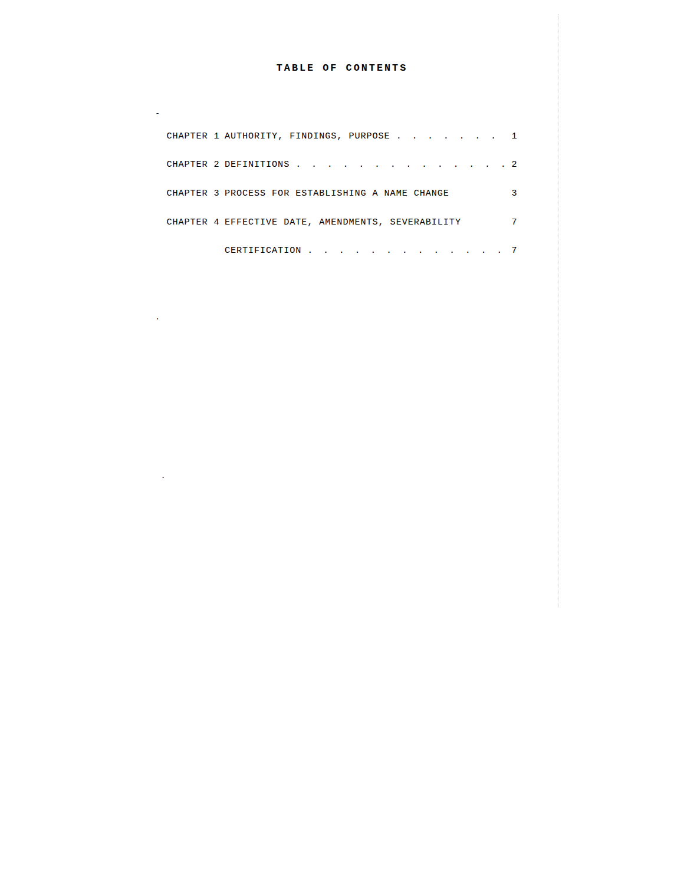- . .
TABLE OF CONTENTS
| CHAPTER 1 | AUTHORITY, FINDINGS, PURPOSE . . . . . . . | 1 |
| CHAPTER 2 | DEFINITIONS . . . . . . . . . . . . . . | 2 |
| CHAPTER 3 | PROCESS FOR ESTABLISHING A NAME CHANGE | 3 |
| CHAPTER 4 | EFFECTIVE DATE, AMENDMENTS, SEVERABILITY | 7 |
| | CERTIFICATION . . . . . . . . . . . . . | 7 |